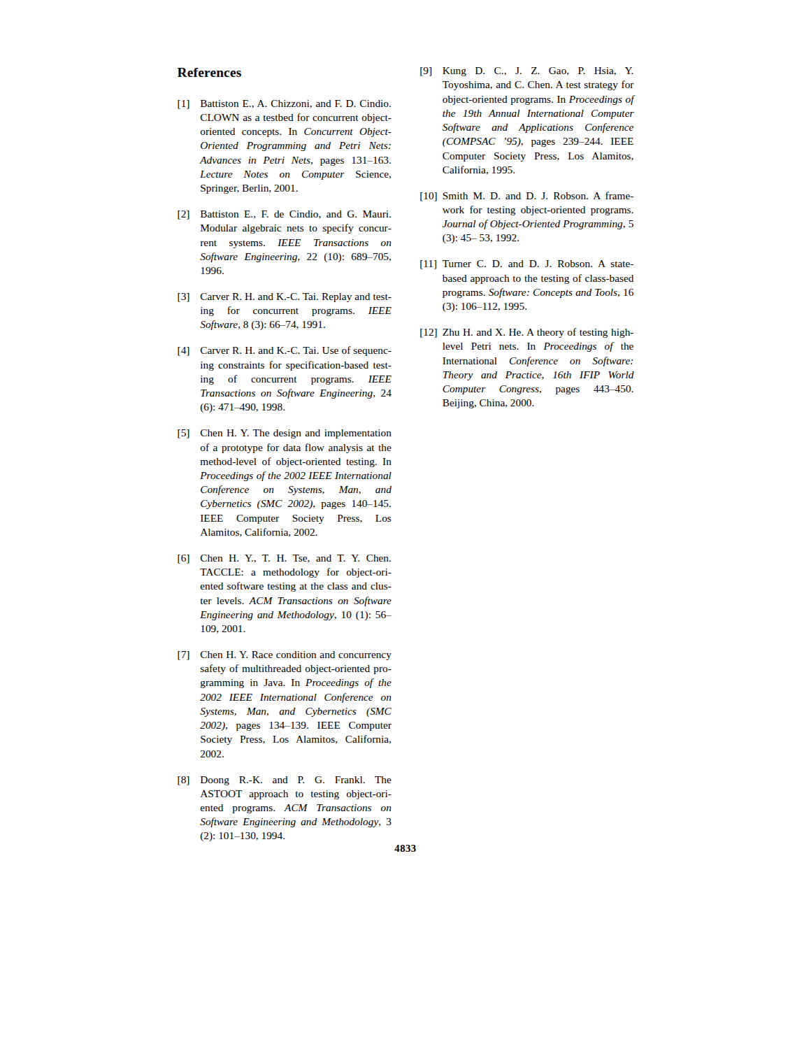References
[1] Battiston E., A. Chizzoni, and F. D. Cindio. CLOWN as a testbed for concurrent object-oriented concepts. In Concurrent Object-Oriented Programming and Petri Nets: Advances in Petri Nets, pages 131–163. Lecture Notes on Computer Science, Springer, Berlin, 2001.
[2] Battiston E., F. de Cindio, and G. Mauri. Modular algebraic nets to specify concurrent systems. IEEE Transactions on Software Engineering, 22 (10): 689–705, 1996.
[3] Carver R. H. and K.-C. Tai. Replay and testing for concurrent programs. IEEE Software, 8 (3): 66–74, 1991.
[4] Carver R. H. and K.-C. Tai. Use of sequencing constraints for specification-based testing of concurrent programs. IEEE Transactions on Software Engineering, 24 (6): 471–490, 1998.
[5] Chen H. Y. The design and implementation of a prototype for data flow analysis at the method-level of object-oriented testing. In Proceedings of the 2002 IEEE International Conference on Systems, Man, and Cybernetics (SMC 2002), pages 140–145. IEEE Computer Society Press, Los Alamitos, California, 2002.
[6] Chen H. Y., T. H. Tse, and T. Y. Chen. TACCLE: a methodology for object-oriented software testing at the class and cluster levels. ACM Transactions on Software Engineering and Methodology, 10 (1): 56–109, 2001.
[7] Chen H. Y. Race condition and concurrency safety of multithreaded object-oriented programming in Java. In Proceedings of the 2002 IEEE International Conference on Systems, Man, and Cybernetics (SMC 2002), pages 134–139. IEEE Computer Society Press, Los Alamitos, California, 2002.
[8] Doong R.-K. and P. G. Frankl. The ASTOOT approach to testing object-oriented programs. ACM Transactions on Software Engineering and Methodology, 3 (2): 101–130, 1994.
[9] Kung D. C., J. Z. Gao, P. Hsia, Y. Toyoshima, and C. Chen. A test strategy for object-oriented programs. In Proceedings of the 19th Annual International Computer Software and Applications Conference (COMPSAC ’95), pages 239–244. IEEE Computer Society Press, Los Alamitos, California, 1995.
[10] Smith M. D. and D. J. Robson. A framework for testing object-oriented programs. Journal of Object-Oriented Programming, 5 (3): 45– 53, 1992.
[11] Turner C. D. and D. J. Robson. A state-based approach to the testing of class-based programs. Software: Concepts and Tools, 16 (3): 106–112, 1995.
[12] Zhu H. and X. He. A theory of testing high-level Petri nets. In Proceedings of the International Conference on Software: Theory and Practice, 16th IFIP World Computer Congress, pages 443–450. Beijing, China, 2000.
4833